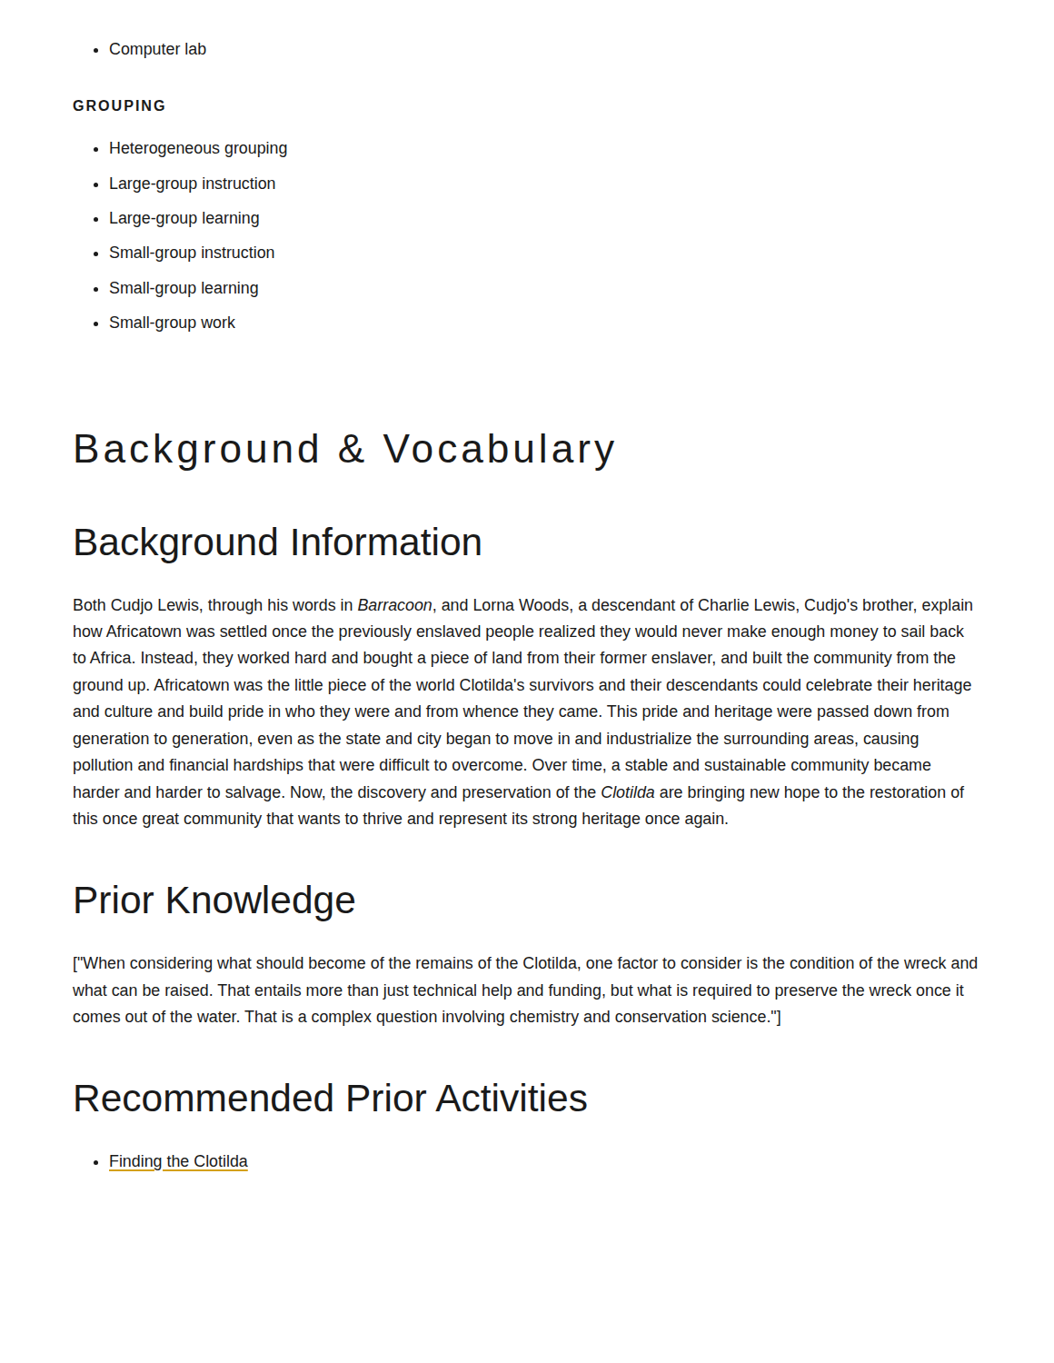Computer lab
Grouping
Heterogeneous grouping
Large-group instruction
Large-group learning
Small-group instruction
Small-group learning
Small-group work
Background & Vocabulary
Background Information
Both Cudjo Lewis, through his words in Barracoon, and Lorna Woods, a descendant of Charlie Lewis, Cudjo's brother, explain how Africatown was settled once the previously enslaved people realized they would never make enough money to sail back to Africa. Instead, they worked hard and bought a piece of land from their former enslaver, and built the community from the ground up. Africatown was the little piece of the world Clotilda's survivors and their descendants could celebrate their heritage and culture and build pride in who they were and from whence they came. This pride and heritage were passed down from generation to generation, even as the state and city began to move in and industrialize the surrounding areas, causing pollution and financial hardships that were difficult to overcome. Over time, a stable and sustainable community became harder and harder to salvage. Now, the discovery and preservation of the Clotilda are bringing new hope to the restoration of this once great community that wants to thrive and represent its strong heritage once again.
Prior Knowledge
["When considering what should become of the remains of the Clotilda, one factor to consider is the condition of the wreck and what can be raised. That entails more than just technical help and funding, but what is required to preserve the wreck once it comes out of the water. That is a complex question involving chemistry and conservation science."]
Recommended Prior Activities
Finding the Clotilda